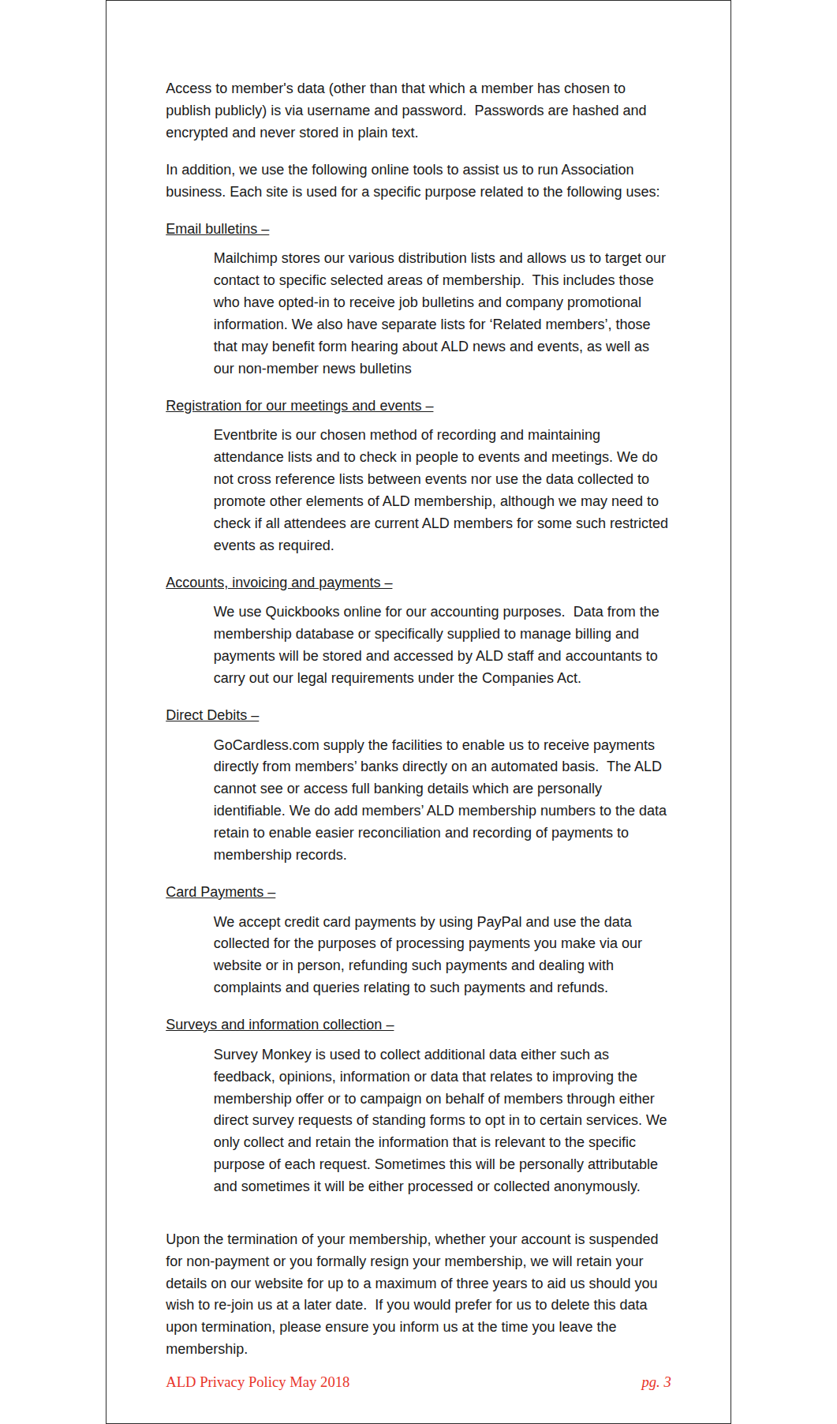Access to member's data (other than that which a member has chosen to publish publicly) is via username and password. Passwords are hashed and encrypted and never stored in plain text.
In addition, we use the following online tools to assist us to run Association business. Each site is used for a specific purpose related to the following uses:
Email bulletins –
Mailchimp stores our various distribution lists and allows us to target our contact to specific selected areas of membership. This includes those who have opted-in to receive job bulletins and company promotional information. We also have separate lists for ‘Related members’, those that may benefit form hearing about ALD news and events, as well as our non-member news bulletins
Registration for our meetings and events –
Eventbrite is our chosen method of recording and maintaining attendance lists and to check in people to events and meetings. We do not cross reference lists between events nor use the data collected to promote other elements of ALD membership, although we may need to check if all attendees are current ALD members for some such restricted events as required.
Accounts, invoicing and payments –
We use Quickbooks online for our accounting purposes. Data from the membership database or specifically supplied to manage billing and payments will be stored and accessed by ALD staff and accountants to carry out our legal requirements under the Companies Act.
Direct Debits –
GoCardless.com supply the facilities to enable us to receive payments directly from members’ banks directly on an automated basis. The ALD cannot see or access full banking details which are personally identifiable. We do add members’ ALD membership numbers to the data retain to enable easier reconciliation and recording of payments to membership records.
Card Payments –
We accept credit card payments by using PayPal and use the data collected for the purposes of processing payments you make via our website or in person, refunding such payments and dealing with complaints and queries relating to such payments and refunds.
Surveys and information collection –
Survey Monkey is used to collect additional data either such as feedback, opinions, information or data that relates to improving the membership offer or to campaign on behalf of members through either direct survey requests of standing forms to opt in to certain services. We only collect and retain the information that is relevant to the specific purpose of each request. Sometimes this will be personally attributable and sometimes it will be either processed or collected anonymously.
Upon the termination of your membership, whether your account is suspended for non-payment or you formally resign your membership, we will retain your details on our website for up to a maximum of three years to aid us should you wish to re-join us at a later date. If you would prefer for us to delete this data upon termination, please ensure you inform us at the time you leave the membership.
ALD Privacy Policy May 2018 pg. 3